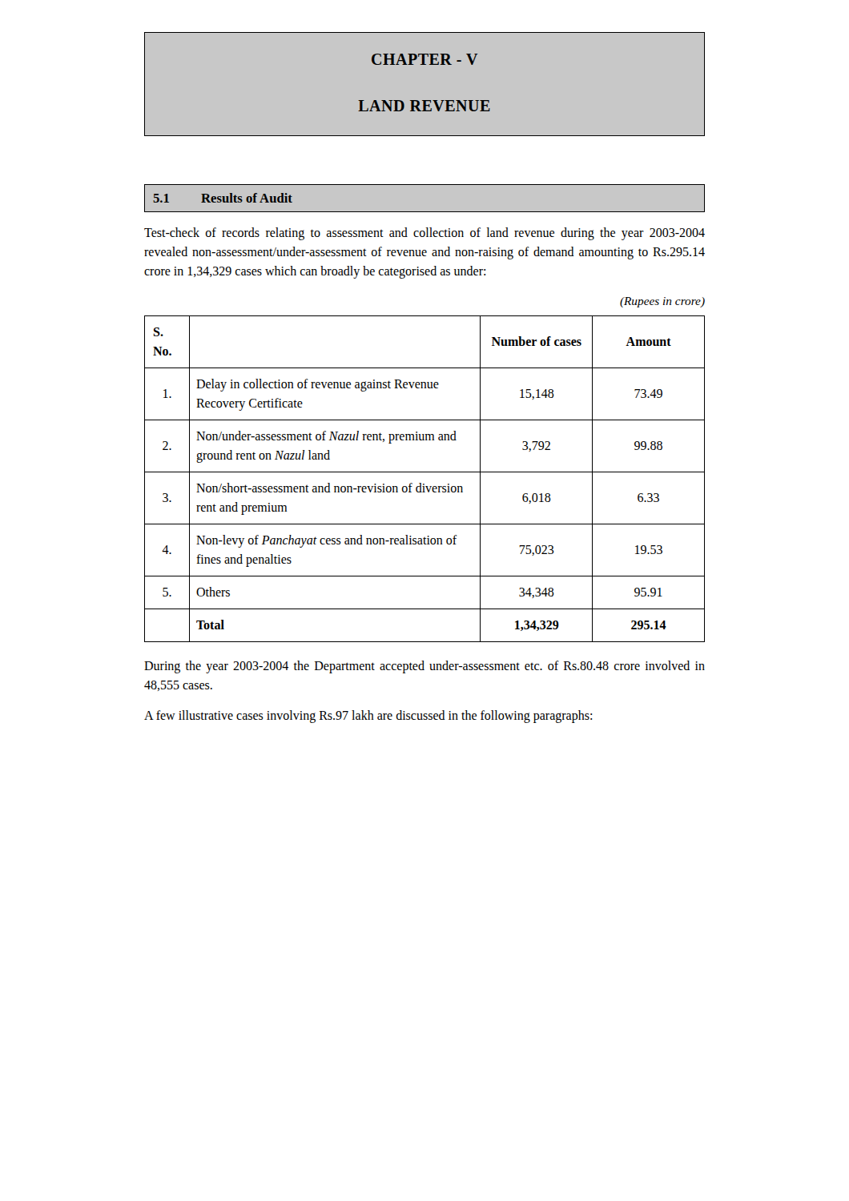CHAPTER - V
LAND REVENUE
5.1 Results of Audit
Test-check of records relating to assessment and collection of land revenue during the year 2003-2004 revealed non-assessment/under-assessment of revenue and non-raising of demand amounting to Rs.295.14 crore in 1,34,329 cases which can broadly be categorised as under:
(Rupees in crore)
| S. No. | | Number of cases | Amount |
| --- | --- | --- | --- |
| 1. | Delay in collection of revenue against Revenue Recovery Certificate | 15,148 | 73.49 |
| 2. | Non/under-assessment of Nazul rent, premium and ground rent on Nazul land | 3,792 | 99.88 |
| 3. | Non/short-assessment and non-revision of diversion rent and premium | 6,018 | 6.33 |
| 4. | Non-levy of Panchayat cess and non-realisation of fines and penalties | 75,023 | 19.53 |
| 5. | Others | 34,348 | 95.91 |
| | Total | 1,34,329 | 295.14 |
During the year 2003-2004 the Department accepted under-assessment etc. of Rs.80.48 crore involved in 48,555 cases.
A few illustrative cases involving Rs.97 lakh are discussed in the following paragraphs: